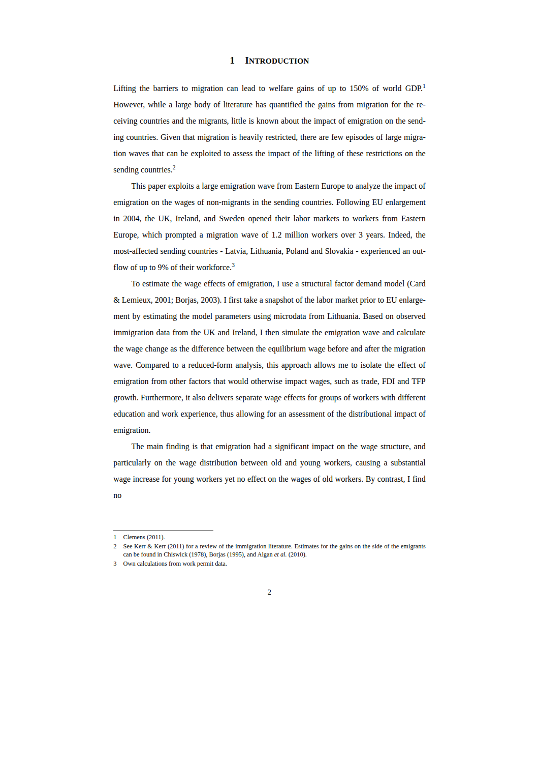1 INTRODUCTION
Lifting the barriers to migration can lead to welfare gains of up to 150% of world GDP.1 However, while a large body of literature has quantified the gains from migration for the receiving countries and the migrants, little is known about the impact of emigration on the sending countries. Given that migration is heavily restricted, there are few episodes of large migration waves that can be exploited to assess the impact of the lifting of these restrictions on the sending countries.2
This paper exploits a large emigration wave from Eastern Europe to analyze the impact of emigration on the wages of non-migrants in the sending countries. Following EU enlargement in 2004, the UK, Ireland, and Sweden opened their labor markets to workers from Eastern Europe, which prompted a migration wave of 1.2 million workers over 3 years. Indeed, the most-affected sending countries - Latvia, Lithuania, Poland and Slovakia - experienced an outflow of up to 9% of their workforce.3
To estimate the wage effects of emigration, I use a structural factor demand model (Card & Lemieux, 2001; Borjas, 2003). I first take a snapshot of the labor market prior to EU enlargement by estimating the model parameters using microdata from Lithuania. Based on observed immigration data from the UK and Ireland, I then simulate the emigration wave and calculate the wage change as the difference between the equilibrium wage before and after the migration wave. Compared to a reduced-form analysis, this approach allows me to isolate the effect of emigration from other factors that would otherwise impact wages, such as trade, FDI and TFP growth. Furthermore, it also delivers separate wage effects for groups of workers with different education and work experience, thus allowing for an assessment of the distributional impact of emigration.
The main finding is that emigration had a significant impact on the wage structure, and particularly on the wage distribution between old and young workers, causing a substantial wage increase for young workers yet no effect on the wages of old workers. By contrast, I find no
1
Clemens (2011).
2
See Kerr & Kerr (2011) for a review of the immigration literature. Estimates for the gains on the side of the emigrants can be found in Chiswick (1978), Borjas (1995), and Algan et al. (2010).
3
Own calculations from work permit data.
2